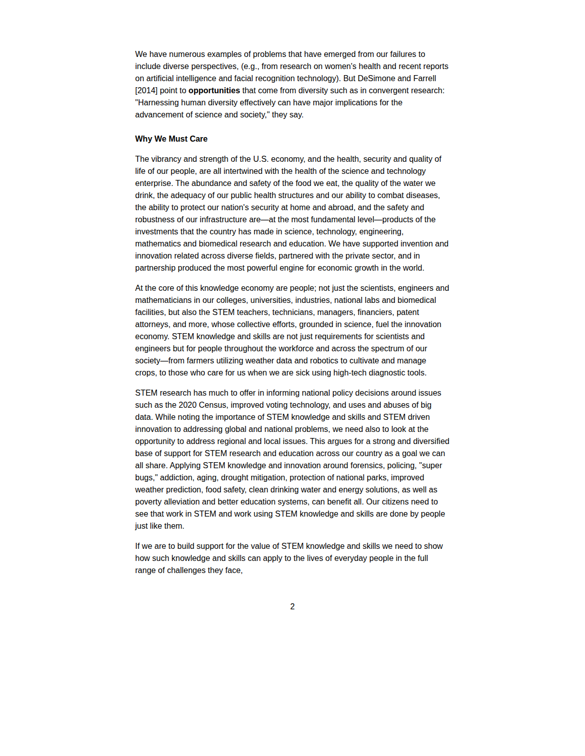We have numerous examples of problems that have emerged from our failures to include diverse perspectives, (e.g., from research on women's health and recent reports on artificial intelligence and facial recognition technology). But DeSimone and Farrell [2014] point to opportunities that come from diversity such as in convergent research: "Harnessing human diversity effectively can have major implications for the advancement of science and society," they say.
Why We Must Care
The vibrancy and strength of the U.S. economy, and the health, security and quality of life of our people, are all intertwined with the health of the science and technology enterprise. The abundance and safety of the food we eat, the quality of the water we drink, the adequacy of our public health structures and our ability to combat diseases, the ability to protect our nation's security at home and abroad, and the safety and robustness of our infrastructure are—at the most fundamental level—products of the investments that the country has made in science, technology, engineering, mathematics and biomedical research and education. We have supported invention and innovation related across diverse fields, partnered with the private sector, and in partnership produced the most powerful engine for economic growth in the world.
At the core of this knowledge economy are people; not just the scientists, engineers and mathematicians in our colleges, universities, industries, national labs and biomedical facilities, but also the STEM teachers, technicians, managers, financiers, patent attorneys, and more, whose collective efforts, grounded in science, fuel the innovation economy. STEM knowledge and skills are not just requirements for scientists and engineers but for people throughout the workforce and across the spectrum of our society—from farmers utilizing weather data and robotics to cultivate and manage crops, to those who care for us when we are sick using high-tech diagnostic tools.
STEM research has much to offer in informing national policy decisions around issues such as the 2020 Census, improved voting technology, and uses and abuses of big data. While noting the importance of STEM knowledge and skills and STEM driven innovation to addressing global and national problems, we need also to look at the opportunity to address regional and local issues. This argues for a strong and diversified base of support for STEM research and education across our country as a goal we can all share. Applying STEM knowledge and innovation around forensics, policing, "super bugs," addiction, aging, drought mitigation, protection of national parks, improved weather prediction, food safety, clean drinking water and energy solutions, as well as poverty alleviation and better education systems, can benefit all. Our citizens need to see that work in STEM and work using STEM knowledge and skills are done by people just like them.
If we are to build support for the value of STEM knowledge and skills we need to show how such knowledge and skills can apply to the lives of everyday people in the full range of challenges they face,
2